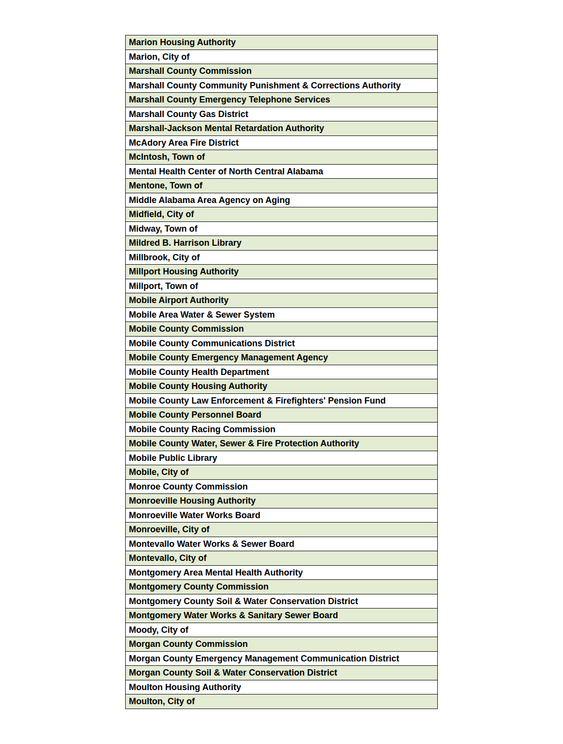| Marion Housing Authority |
| Marion, City of |
| Marshall County Commission |
| Marshall County Community Punishment & Corrections Authority |
| Marshall County Emergency Telephone Services |
| Marshall County Gas District |
| Marshall-Jackson Mental Retardation Authority |
| McAdory Area Fire District |
| McIntosh, Town of |
| Mental Health Center of North Central Alabama |
| Mentone, Town of |
| Middle Alabama Area Agency on Aging |
| Midfield, City of |
| Midway, Town of |
| Mildred B. Harrison Library |
| Millbrook, City of |
| Millport Housing Authority |
| Millport, Town of |
| Mobile Airport Authority |
| Mobile Area Water & Sewer System |
| Mobile County Commission |
| Mobile County Communications District |
| Mobile County Emergency Management Agency |
| Mobile County Health Department |
| Mobile County Housing Authority |
| Mobile County Law Enforcement & Firefighters' Pension Fund |
| Mobile County Personnel Board |
| Mobile County Racing Commission |
| Mobile County Water, Sewer & Fire Protection Authority |
| Mobile Public Library |
| Mobile, City of |
| Monroe County Commission |
| Monroeville Housing Authority |
| Monroeville Water Works Board |
| Monroeville, City of |
| Montevallo Water Works & Sewer Board |
| Montevallo, City of |
| Montgomery Area Mental Health Authority |
| Montgomery County Commission |
| Montgomery County Soil & Water Conservation District |
| Montgomery Water Works & Sanitary Sewer Board |
| Moody, City of |
| Morgan County Commission |
| Morgan County Emergency Management Communication District |
| Morgan County Soil & Water Conservation District |
| Moulton Housing Authority |
| Moulton, City of |